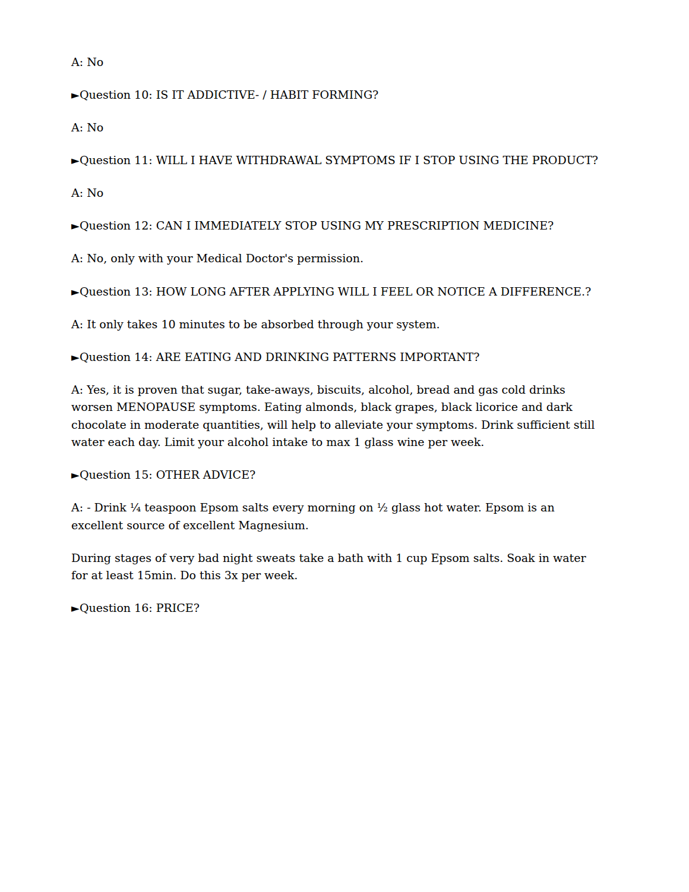A: No
►Question 10: IS IT ADDICTIVE- / HABIT FORMING?
A: No
►Question 11: WILL I HAVE WITHDRAWAL SYMPTOMS IF I STOP USING THE PRODUCT?
A: No
►Question 12: CAN I IMMEDIATELY STOP USING MY PRESCRIPTION MEDICINE?
A: No, only with your Medical Doctor's permission.
►Question 13: HOW LONG AFTER APPLYING WILL I FEEL OR NOTICE A DIFFERENCE.?
A: It only takes 10 minutes to be absorbed through your system.
►Question 14: ARE EATING AND DRINKING PATTERNS IMPORTANT?
A: Yes, it is proven that sugar, take-aways, biscuits, alcohol, bread and gas cold drinks worsen MENOPAUSE symptoms. Eating almonds, black grapes, black licorice and dark chocolate in moderate quantities, will help to alleviate your symptoms. Drink sufficient still water each day. Limit your alcohol intake to max 1 glass wine per week.
►Question 15: OTHER ADVICE?
A: - Drink ¼ teaspoon Epsom salts every morning on ½ glass hot water. Epsom is an excellent source of excellent Magnesium.
During stages of very bad night sweats take a bath with 1 cup Epsom salts. Soak in water for at least 15min. Do this 3x per week.
►Question 16: PRICE?